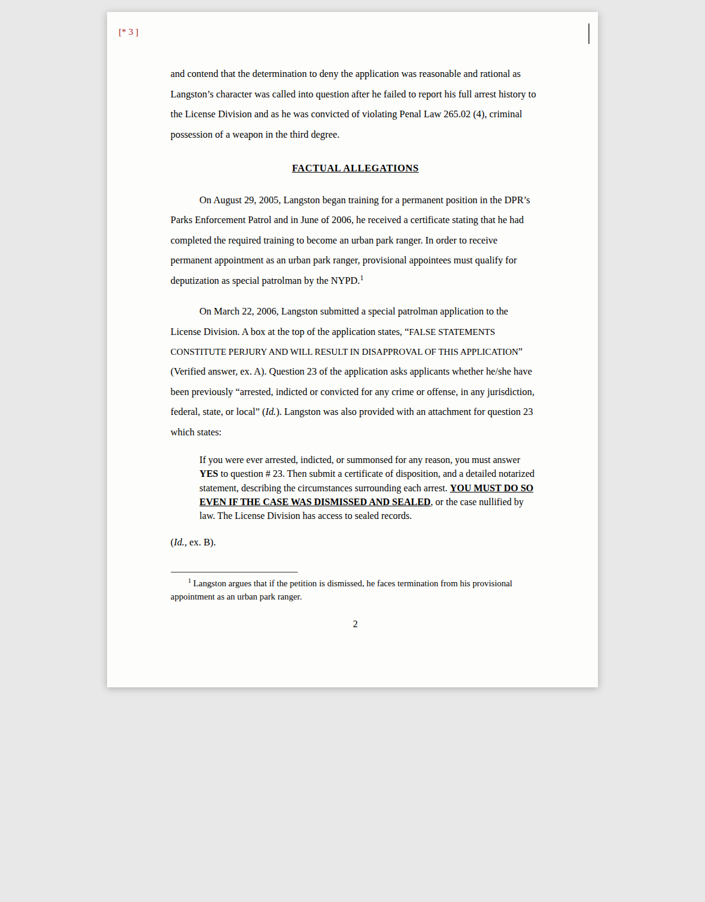[* 3 ]
and contend that the determination to deny the application was reasonable and rational as Langston’s character was called into question after he failed to report his full arrest history to the License Division and as he was convicted of violating Penal Law 265.02 (4), criminal possession of a weapon in the third degree.
FACTUAL ALLEGATIONS
On August 29, 2005, Langston began training for a permanent position in the DPR’s Parks Enforcement Patrol and in June of 2006, he received a certificate stating that he had completed the required training to become an urban park ranger. In order to receive permanent appointment as an urban park ranger, provisional appointees must qualify for deputization as special patrolman by the NYPD.1
On March 22, 2006, Langston submitted a special patrolman application to the License Division. A box at the top of the application states, “FALSE STATEMENTS CONSTITUTE PERJURY AND WILL RESULT IN DISAPPROVAL OF THIS APPLICATION” (Verified answer, ex. A). Question 23 of the application asks applicants whether he/she have been previously “arrested, indicted or convicted for any crime or offense, in any jurisdiction, federal, state, or local” (Id.). Langston was also provided with an attachment for question 23 which states:
If you were ever arrested, indicted, or summonsed for any reason, you must answer YES to question # 23. Then submit a certificate of disposition, and a detailed notarized statement, describing the circumstances surrounding each arrest. YOU MUST DO SO EVEN IF THE CASE WAS DISMISSED AND SEALED, or the case nullified by law. The License Division has access to sealed records.
(Id., ex. B).
1 Langston argues that if the petition is dismissed, he faces termination from his provisional appointment as an urban park ranger.
2